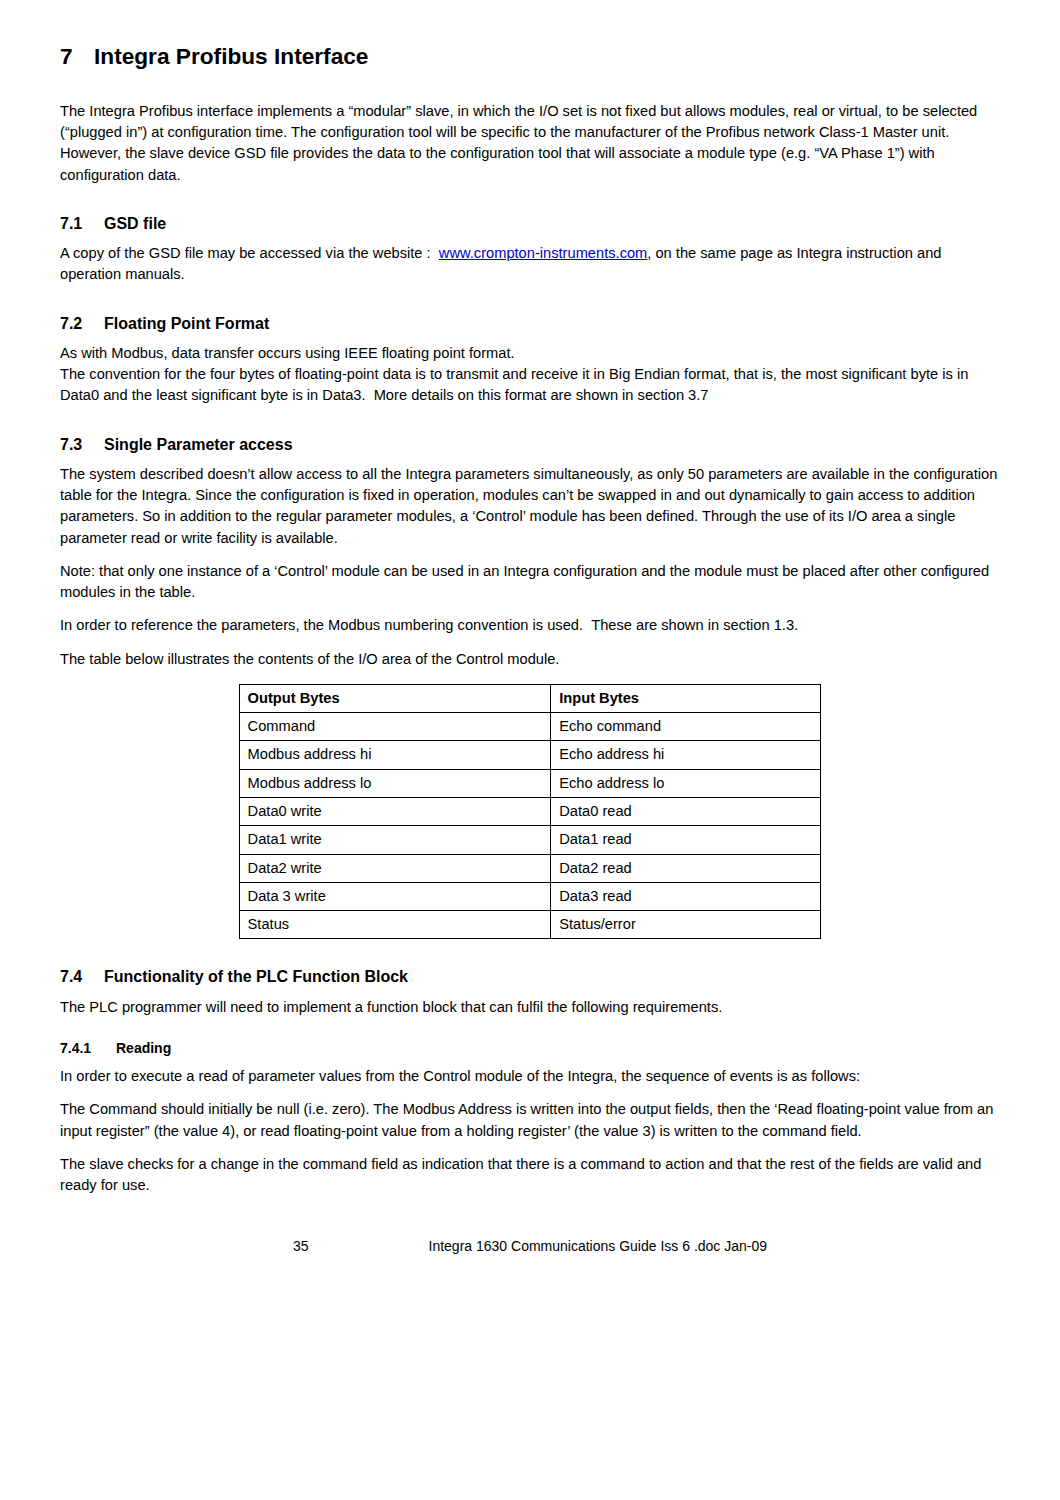7 Integra Profibus Interface
The Integra Profibus interface implements a “modular” slave, in which the I/O set is not fixed but allows modules, real or virtual, to be selected (“plugged in”) at configuration time. The configuration tool will be specific to the manufacturer of the Profibus network Class-1 Master unit. However, the slave device GSD file provides the data to the configuration tool that will associate a module type (e.g. “VA Phase 1”) with configuration data.
7.1 GSD file
A copy of the GSD file may be accessed via the website : www.crompton-instruments.com, on the same page as Integra instruction and operation manuals.
7.2 Floating Point Format
As with Modbus, data transfer occurs using IEEE floating point format.
The convention for the four bytes of floating-point data is to transmit and receive it in Big Endian format, that is, the most significant byte is in Data0 and the least significant byte is in Data3. More details on this format are shown in section 3.7
7.3 Single Parameter access
The system described doesn’t allow access to all the Integra parameters simultaneously, as only 50 parameters are available in the configuration table for the Integra. Since the configuration is fixed in operation, modules can’t be swapped in and out dynamically to gain access to addition parameters. So in addition to the regular parameter modules, a ‘Control’ module has been defined. Through the use of its I/O area a single parameter read or write facility is available.
Note: that only one instance of a ‘Control’ module can be used in an Integra configuration and the module must be placed after other configured modules in the table.
In order to reference the parameters, the Modbus numbering convention is used. These are shown in section 1.3.
The table below illustrates the contents of the I/O area of the Control module.
| Output Bytes | Input Bytes |
| --- | --- |
| Command | Echo command |
| Modbus address hi | Echo address hi |
| Modbus address lo | Echo address lo |
| Data0 write | Data0 read |
| Data1 write | Data1 read |
| Data2 write | Data2 read |
| Data 3 write | Data3 read |
| Status | Status/error |
7.4 Functionality of the PLC Function Block
The PLC programmer will need to implement a function block that can fulfil the following requirements.
7.4.1 Reading
In order to execute a read of parameter values from the Control module of the Integra, the sequence of events is as follows:
The Command should initially be null (i.e. zero). The Modbus Address is written into the output fields, then the ‘Read floating-point value from an input register” (the value 4), or read floating-point value from a holding register’ (the value 3) is written to the command field.
The slave checks for a change in the command field as indication that there is a command to action and that the rest of the fields are valid and ready for use.
35 Integra 1630 Communications Guide Iss 6 .doc Jan-09